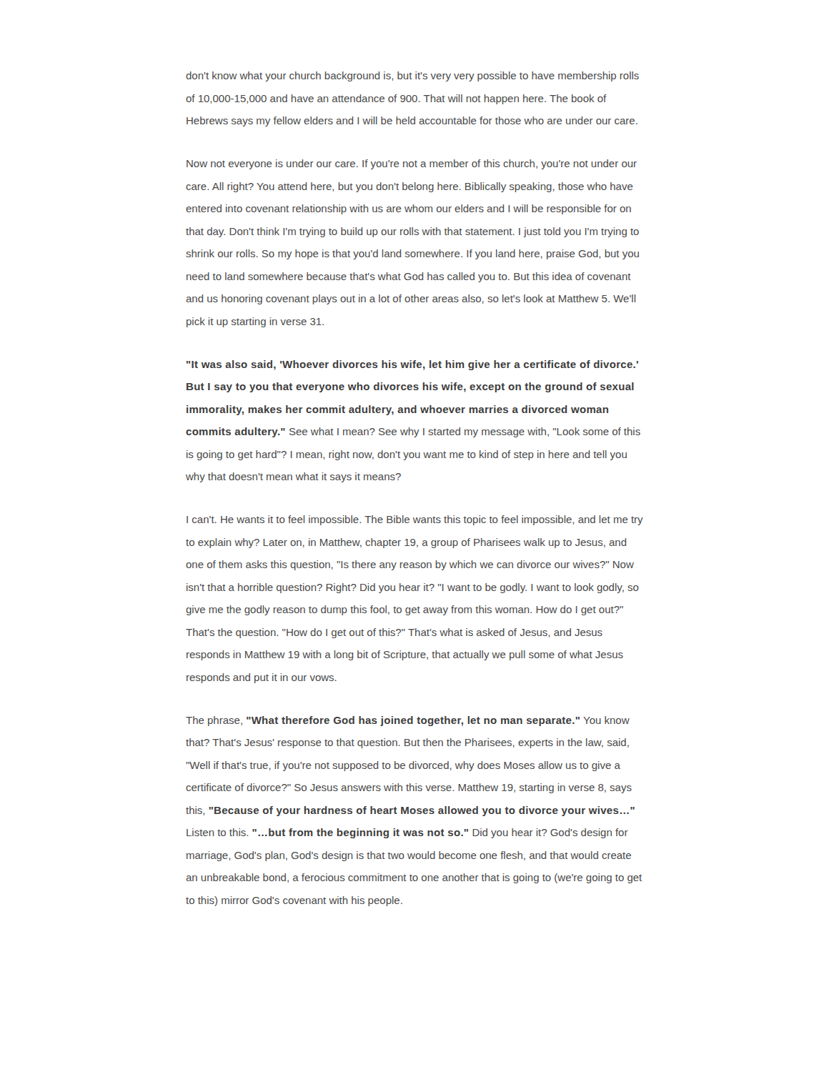don't know what your church background is, but it's very very possible to have membership rolls of 10,000-15,000 and have an attendance of 900. That will not happen here. The book of Hebrews says my fellow elders and I will be held accountable for those who are under our care.
Now not everyone is under our care. If you're not a member of this church, you're not under our care. All right? You attend here, but you don't belong here. Biblically speaking, those who have entered into covenant relationship with us are whom our elders and I will be responsible for on that day. Don't think I'm trying to build up our rolls with that statement. I just told you I'm trying to shrink our rolls. So my hope is that you'd land somewhere. If you land here, praise God, but you need to land somewhere because that's what God has called you to. But this idea of covenant and us honoring covenant plays out in a lot of other areas also, so let's look at Matthew 5. We'll pick it up starting in verse 31.
"It was also said, 'Whoever divorces his wife, let him give her a certificate of divorce.' But I say to you that everyone who divorces his wife, except on the ground of sexual immorality, makes her commit adultery, and whoever marries a divorced woman commits adultery." See what I mean? See why I started my message with, "Look some of this is going to get hard"? I mean, right now, don't you want me to kind of step in here and tell you why that doesn't mean what it says it means?
I can't. He wants it to feel impossible. The Bible wants this topic to feel impossible, and let me try to explain why? Later on, in Matthew, chapter 19, a group of Pharisees walk up to Jesus, and one of them asks this question, "Is there any reason by which we can divorce our wives?" Now isn't that a horrible question? Right? Did you hear it? "I want to be godly. I want to look godly, so give me the godly reason to dump this fool, to get away from this woman. How do I get out?" That's the question. "How do I get out of this?" That's what is asked of Jesus, and Jesus responds in Matthew 19 with a long bit of Scripture, that actually we pull some of what Jesus responds and put it in our vows.
The phrase, "What therefore God has joined together, let no man separate." You know that? That's Jesus' response to that question. But then the Pharisees, experts in the law, said, "Well if that's true, if you're not supposed to be divorced, why does Moses allow us to give a certificate of divorce?" So Jesus answers with this verse. Matthew 19, starting in verse 8, says this, "Because of your hardness of heart Moses allowed you to divorce your wives…" Listen to this. "…but from the beginning it was not so." Did you hear it? God's design for marriage, God's plan, God's design is that two would become one flesh, and that would create an unbreakable bond, a ferocious commitment to one another that is going to (we're going to get to this) mirror God's covenant with his people.